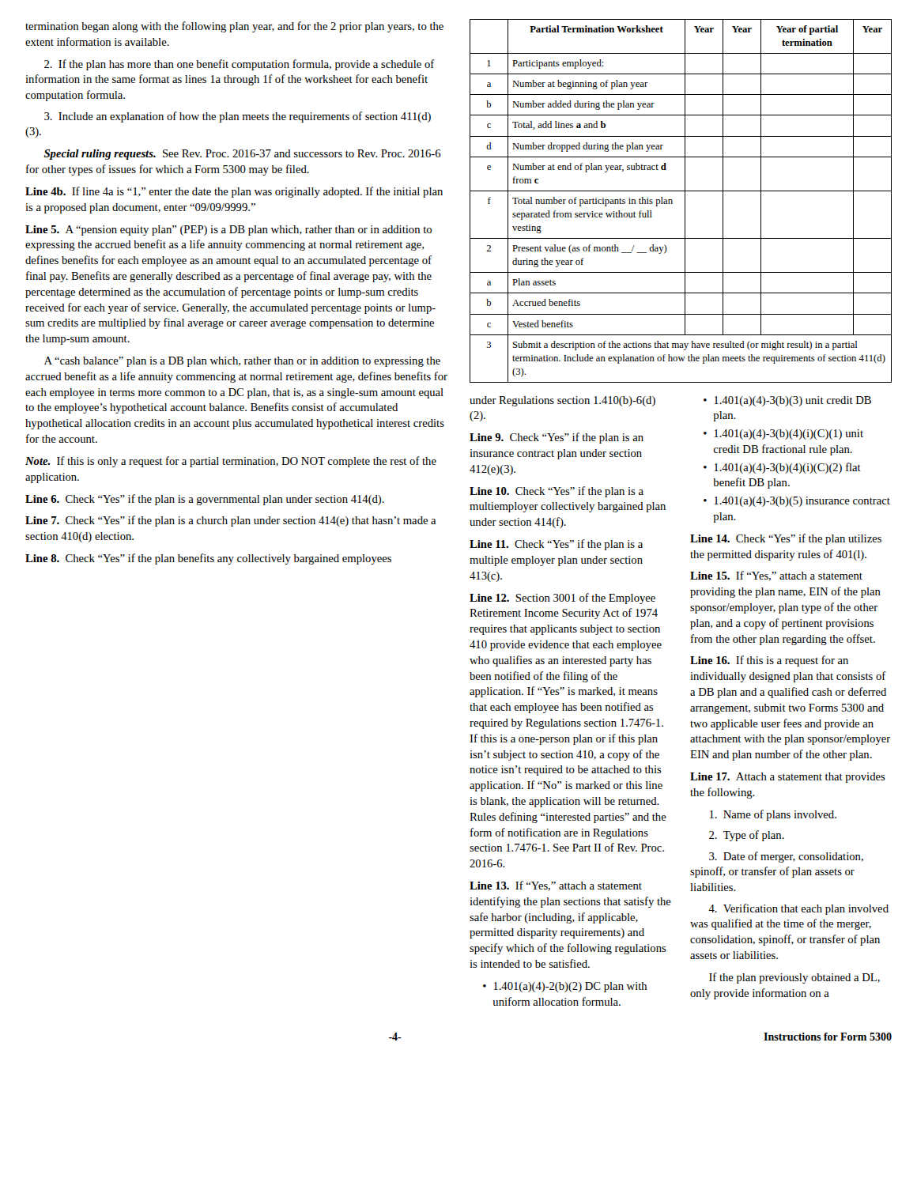termination began along with the following plan year, and for the 2 prior plan years, to the extent information is available.
2. If the plan has more than one benefit computation formula, provide a schedule of information in the same format as lines 1a through 1f of the worksheet for each benefit computation formula.
3. Include an explanation of how the plan meets the requirements of section 411(d)(3).
Special ruling requests. See Rev. Proc. 2016-37 and successors to Rev. Proc. 2016-6 for other types of issues for which a Form 5300 may be filed.
Line 4b. If line 4a is “1,” enter the date the plan was originally adopted. If the initial plan is a proposed plan document, enter “09/09/9999.”
Line 5. A “pension equity plan” (PEP) is a DB plan which, rather than or in addition to expressing the accrued benefit as a life annuity commencing at normal retirement age, defines benefits for each employee as an amount equal to an accumulated percentage of final pay. Benefits are generally described as a percentage of final average pay, with the percentage determined as the accumulation of percentage points or lump-sum credits received for each year of service. Generally, the accumulated percentage points or lump-sum credits are multiplied by final average or career average compensation to determine the lump-sum amount.
A “cash balance” plan is a DB plan which, rather than or in addition to expressing the accrued benefit as a life annuity commencing at normal retirement age, defines benefits for each employee in terms more common to a DC plan, that is, as a single-sum amount equal to the employee’s hypothetical account balance. Benefits consist of accumulated hypothetical allocation credits in an account plus accumulated hypothetical interest credits for the account.
Note. If this is only a request for a partial termination, DO NOT complete the rest of the application.
Line 6. Check “Yes” if the plan is a governmental plan under section 414(d).
Line 7. Check “Yes” if the plan is a church plan under section 414(e) that hasn’t made a section 410(d) election.
Line 8. Check “Yes” if the plan benefits any collectively bargained employees
| | Partial Termination Worksheet | Year | Year | Year of partial termination | Year |
| --- | --- | --- | --- | --- | --- |
| 1 | Participants employed: | | | | |
| a | Number at beginning of plan year | | | | |
| b | Number added during the plan year | | | | |
| c | Total, add lines a and b | | | | |
| d | Number dropped during the plan year | | | | |
| e | Number at end of plan year, subtract d from c | | | | |
| f | Total number of participants in this plan separated from service without full vesting | | | | |
| 2 | Present value (as of month __/ __ day) during the year of | | | | |
| a | Plan assets | | | | |
| b | Accrued benefits | | | | |
| c | Vested benefits | | | | |
| 3 | Submit a description of the actions that may have resulted (or might result) in a partial termination. Include an explanation of how the plan meets the requirements of section 411(d)(3). |
under Regulations section 1.410(b)-6(d)(2).
Line 9. Check “Yes” if the plan is an insurance contract plan under section 412(e)(3).
Line 10. Check “Yes” if the plan is a multiemployer collectively bargained plan under section 414(f).
Line 11. Check “Yes” if the plan is a multiple employer plan under section 413(c).
Line 12. Section 3001 of the Employee Retirement Income Security Act of 1974 requires that applicants subject to section 410 provide evidence that each employee who qualifies as an interested party has been notified of the filing of the application. If “Yes” is marked, it means that each employee has been notified as required by Regulations section 1.7476-1. If this is a one-person plan or if this plan isn’t subject to section 410, a copy of the notice isn’t required to be attached to this application. If “No” is marked or this line is blank, the application will be returned. Rules defining “interested parties” and the form of notification are in Regulations section 1.7476-1. See Part II of Rev. Proc. 2016-6.
Line 13. If “Yes,” attach a statement identifying the plan sections that satisfy the safe harbor (including, if applicable, permitted disparity requirements) and specify which of the following regulations is intended to be satisfied.
1.401(a)(4)-2(b)(2) DC plan with uniform allocation formula.
1.401(a)(4)-3(b)(3) unit credit DB plan.
1.401(a)(4)-3(b)(4)(i)(C)(1) unit credit DB fractional rule plan.
1.401(a)(4)-3(b)(4)(i)(C)(2) flat benefit DB plan.
1.401(a)(4)-3(b)(5) insurance contract plan.
Line 14. Check “Yes” if the plan utilizes the permitted disparity rules of 401(l).
Line 15. If “Yes,” attach a statement providing the plan name, EIN of the plan sponsor/employer, plan type of the other plan, and a copy of pertinent provisions from the other plan regarding the offset.
Line 16. If this is a request for an individually designed plan that consists of a DB plan and a qualified cash or deferred arrangement, submit two Forms 5300 and two applicable user fees and provide an attachment with the plan sponsor/employer EIN and plan number of the other plan.
Line 17. Attach a statement that provides the following.
1. Name of plans involved.
2. Type of plan.
3. Date of merger, consolidation, spinoff, or transfer of plan assets or liabilities.
4. Verification that each plan involved was qualified at the time of the merger, consolidation, spinoff, or transfer of plan assets or liabilities.
If the plan previously obtained a DL, only provide information on a
-4-
Instructions for Form 5300